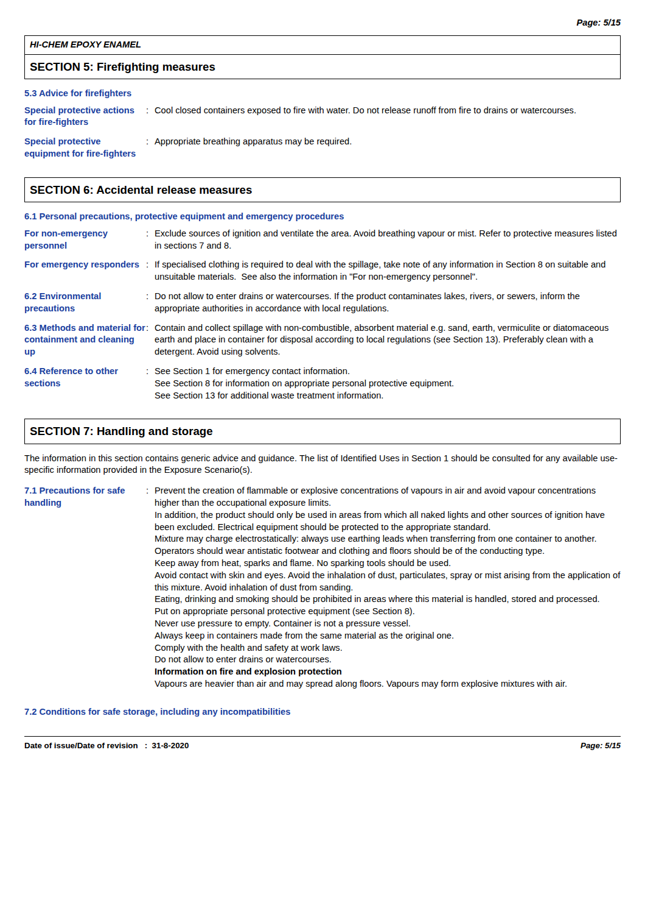Page: 5/15
HI-CHEM EPOXY ENAMEL
SECTION 5: Firefighting measures
5.3 Advice for firefighters
| Special protective actions for fire-fighters | : | Cool closed containers exposed to fire with water. Do not release runoff from fire to drains or watercourses. |
| Special protective equipment for fire-fighters | : | Appropriate breathing apparatus may be required. |
SECTION 6: Accidental release measures
6.1 Personal precautions, protective equipment and emergency procedures
| For non-emergency personnel | : | Exclude sources of ignition and ventilate the area. Avoid breathing vapour or mist. Refer to protective measures listed in sections 7 and 8. |
| For emergency responders | : | If specialised clothing is required to deal with the spillage, take note of any information in Section 8 on suitable and unsuitable materials. See also the information in "For non-emergency personnel". |
| 6.2 Environmental precautions | : | Do not allow to enter drains or watercourses. If the product contaminates lakes, rivers, or sewers, inform the appropriate authorities in accordance with local regulations. |
| 6.3 Methods and material for containment and cleaning up | : | Contain and collect spillage with non-combustible, absorbent material e.g. sand, earth, vermiculite or diatomaceous earth and place in container for disposal according to local regulations (see Section 13). Preferably clean with a detergent. Avoid using solvents. |
| 6.4 Reference to other sections | : | See Section 1 for emergency contact information. See Section 8 for information on appropriate personal protective equipment. See Section 13 for additional waste treatment information. |
SECTION 7: Handling and storage
The information in this section contains generic advice and guidance. The list of Identified Uses in Section 1 should be consulted for any available use-specific information provided in the Exposure Scenario(s).
| 7.1 Precautions for safe handling | : | Prevent the creation of flammable or explosive concentrations of vapours in air and avoid vapour concentrations higher than the occupational exposure limits. In addition, the product should only be used in areas from which all naked lights and other sources of ignition have been excluded. Electrical equipment should be protected to the appropriate standard. Mixture may charge electrostatically: always use earthing leads when transferring from one container to another. Operators should wear antistatic footwear and clothing and floors should be of the conducting type. Keep away from heat, sparks and flame. No sparking tools should be used. Avoid contact with skin and eyes. Avoid the inhalation of dust, particulates, spray or mist arising from the application of this mixture. Avoid inhalation of dust from sanding. Eating, drinking and smoking should be prohibited in areas where this material is handled, stored and processed. Put on appropriate personal protective equipment (see Section 8). Never use pressure to empty. Container is not a pressure vessel. Always keep in containers made from the same material as the original one. Comply with the health and safety at work laws. Do not allow to enter drains or watercourses. Information on fire and explosion protection Vapours are heavier than air and may spread along floors. Vapours may form explosive mixtures with air. |
7.2 Conditions for safe storage, including any incompatibilities
Date of issue/Date of revision : 31-8-2020
Page: 5/15